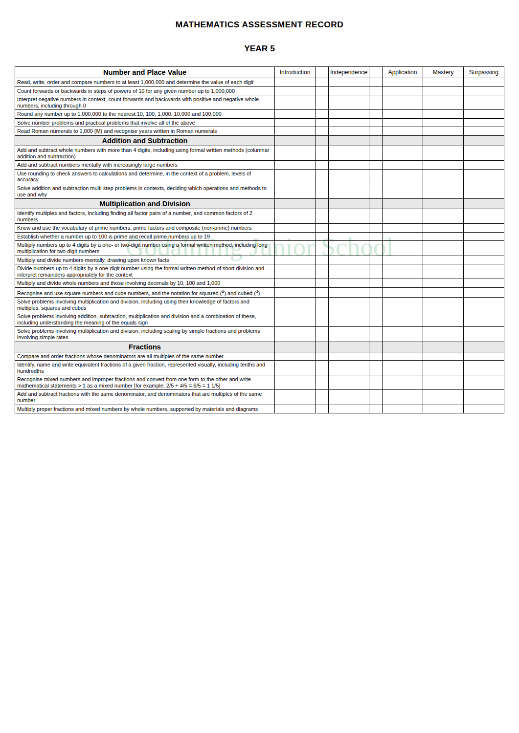MATHEMATICS ASSESSMENT RECORD
YEAR 5
Godalming Junior School
| Number and Place Value | Introduction | | Independence | | Application | Mastery | Surpassing |
| --- | --- | --- | --- | --- | --- | --- | --- |
| Read, write, order and compare numbers to at least 1,000,000 and determine the value of each digit | | | | | | | |
| Count forwards or backwards in steps of powers of 10 for any given number up to 1,000,000 | | | | | | | |
| Interpret negative numbers in context, count forwards and backwards with positive and negative whole numbers, including through 0 | | | | | | | |
| Round any number up to 1,000,000 to the nearest 10, 100, 1,000, 10,000 and 100,000 | | | | | | | |
| Solve number problems and practical problems that involve all of the above | | | | | | | |
| Read Roman numerals to 1,000 (M) and recognise years written in Roman numerals | | | | | | | |
| Addition and Subtraction | | | | | | | |
| Add and subtract whole numbers with more than 4 digits, including using formal written methods (columnar addition and subtraction) | | | | | | | |
| Add and subtract numbers mentally with increasingly large numbers | | | | | | | |
| Use rounding to check answers to calculations and determine, in the context of a problem, levels of accuracy | | | | | | | |
| Solve addition and subtraction multi-step problems in contexts, deciding which operations and methods to use and why | | | | | | | |
| Multiplication and Division | | | | | | | |
| Identify multiples and factors, including finding all factor pairs of a number, and common factors of 2 numbers | | | | | | | |
| Know and use the vocabulary of prime numbers, prime factors and composite (non-prime) numbers | | | | | | | |
| Establish whether a number up to 100 is prime and recall prime numbers up to 19 | | | | | | | |
| Multiply numbers up to 4 digits by a one- or two-digit number using a formal written method, including long multiplication for two-digit numbers | | | | | | | |
| Multiply and divide numbers mentally, drawing upon known facts | | | | | | | |
| Divide numbers up to 4 digits by a one-digit number using the formal written method of short division and interpret remainders appropriately for the context | | | | | | | |
| Multiply and divide whole numbers and those involving decimals by 10, 100 and 1,000 | | | | | | | |
| Recognise and use square numbers and cube numbers, and the notation for squared ( 2 ) and cubed ( 3 ) | | | | | | | |
| Solve problems involving multiplication and division, including using their knowledge of factors and multiples, squares and cubes | | | | | | | |
| Solve problems involving addition, subtraction, multiplication and division and a combination of these, including understanding the meaning of the equals sign | | | | | | | |
| Solve problems involving multiplication and division, including scaling by simple fractions and problems involving simple rates | | | | | | | |
| Fractions | | | | | | | |
| Compare and order fractions whose denominators are all multiples of the same number | | | | | | | |
| Identify, name and write equivalent fractions of a given fraction, represented visually, including tenths and hundredths | | | | | | | |
| Recognise mixed numbers and improper fractions and convert from one form to the other and write mathematical statements > 1 as a mixed number [for example, 2/5 + 4/5 = 6/5 = 1 1/5] | | | | | | | |
| Add and subtract fractions with the same denominator, and denominators that are multiples of the same number | | | | | | | |
| Multiply proper fractions and mixed numbers by whole numbers, supported by materials and diagrams | | | | | | | |